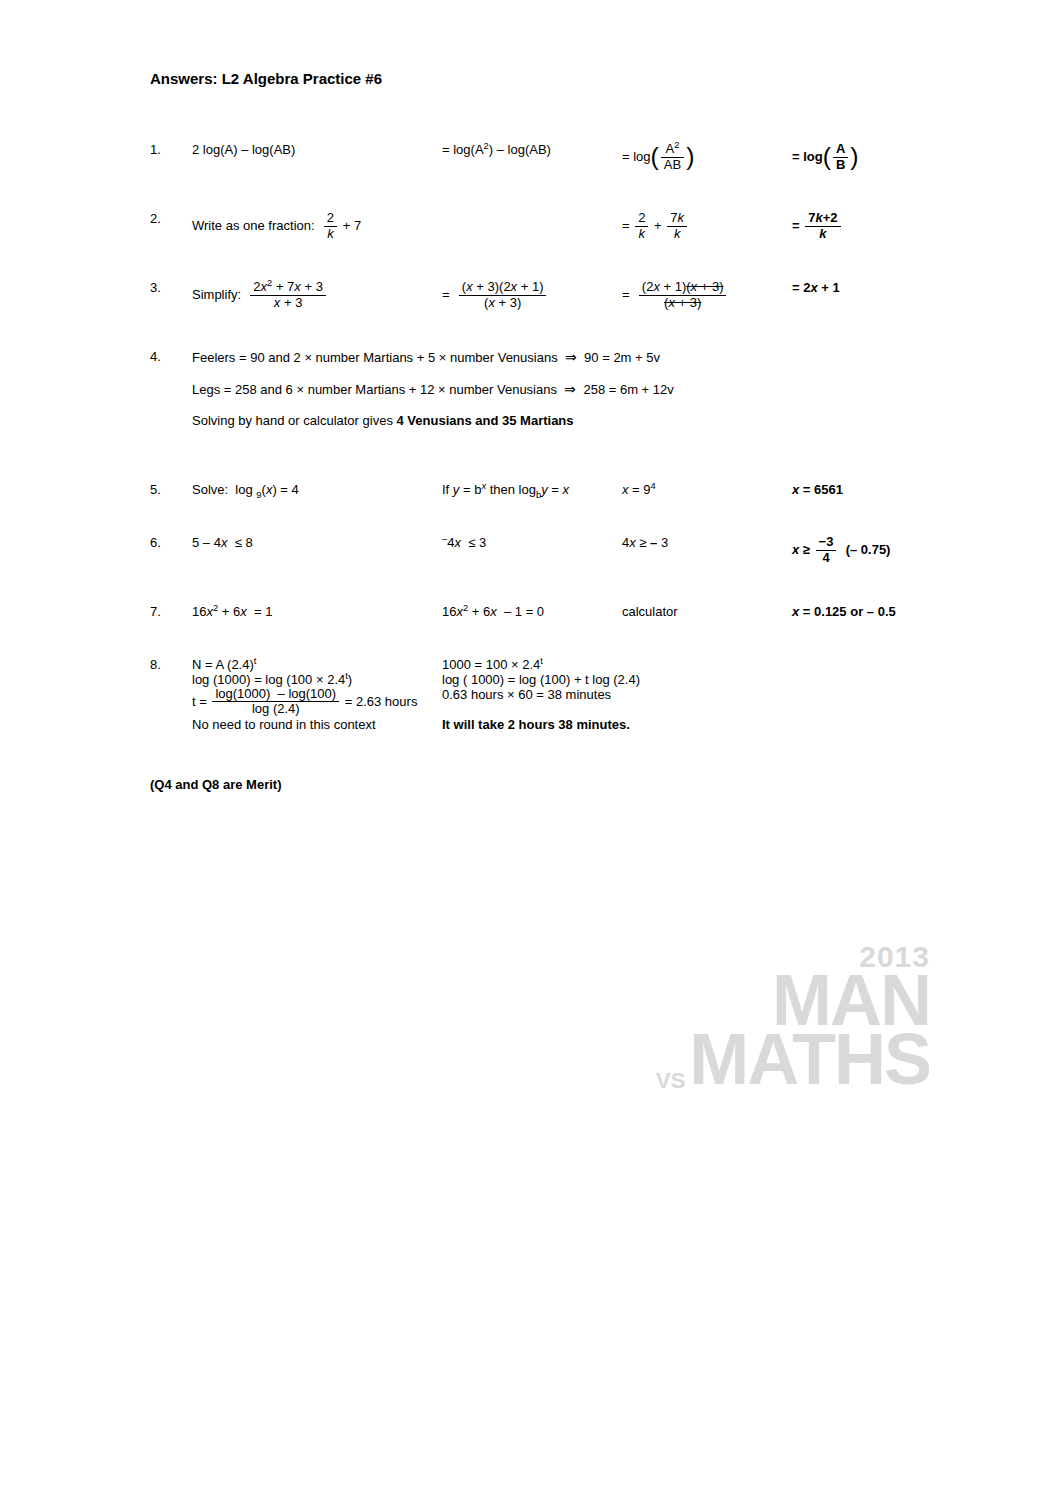Answers: L2 Algebra Practice #6
| 1. | 2 log(A) – log(AB) | = log(A 2 ) – log(AB) | = log ( A 2 AB ) | = log ( A B ) |
| 2. | Write as one fraction: 2 k + 7 | | = 2 k + 7 k k | = 7 k +2 k |
| 3. | Simplify: 2 x 2 + 7 x + 3 x + 3 | = ( x + 3)(2 x + 1) ( x + 3) | = (2 x + 1) ( x + 3) ( x + 3) | = 2 x + 1 |
| 4. | Feelers = 90 and 2 × number Martians + 5 × number Venusians ⇒ 90 = 2m + 5v Legs = 258 and 6 × number Martians + 12 × number Venusians ⇒ 258 = 6m + 12v Solving by hand or calculator gives 4 Venusians and 35 Martians |
| 5. | Solve: log 9 ( x ) = 4 | If y = b x then log b y = x | x = 9 4 | x = 6561 |
| 6. | 5 – 4 x ≤ 8 | – 4 x ≤ 3 | 4 x ≥ – 3 | x ≥ −3 4 (– 0.75) |
| 7. | 16 x 2 + 6 x = 1 | 16 x 2 + 6 x – 1 = 0 | calculator | x = 0.125 or – 0.5 |
| 8. | N = A (2.4) t | 1000 = 100 × 2.4 t |
| log (1000) = log (100 × 2.4 t ) | log ( 1000) = log (100) + t log (2.4) |
| t = log(1000) – log(100) log (2.4) = 2.63 hours | 0.63 hours × 60 = 38 minutes |
| No need to round in this context | It will take 2 hours 38 minutes. |
(Q4 and Q8 are Merit)
2013
MAN
VS MATHS